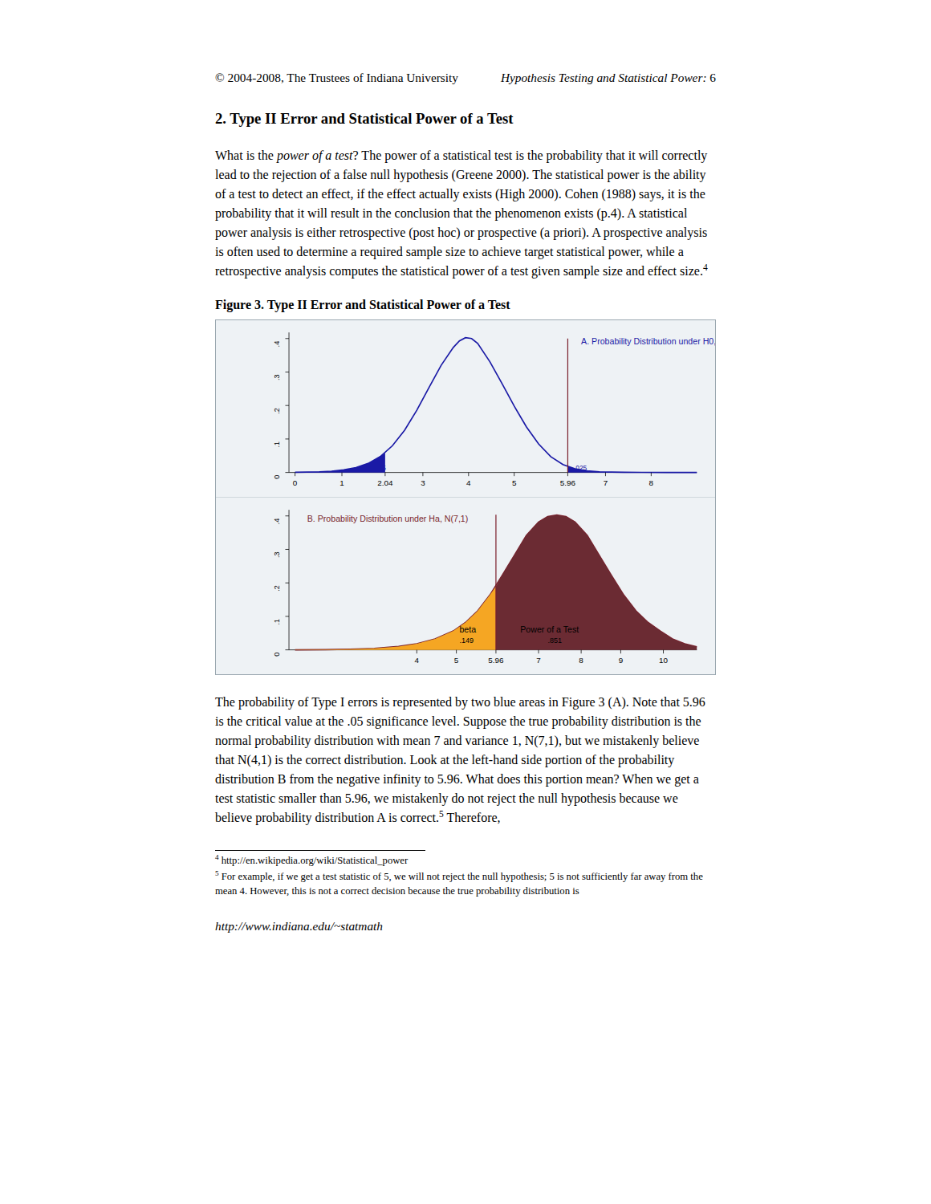© 2004-2008, The Trustees of Indiana University
Hypothesis Testing and Statistical Power: 6
2. Type II Error and Statistical Power of a Test
What is the power of a test? The power of a statistical test is the probability that it will correctly lead to the rejection of a false null hypothesis (Greene 2000). The statistical power is the ability of a test to detect an effect, if the effect actually exists (High 2000). Cohen (1988) says, it is the probability that it will result in the conclusion that the phenomenon exists (p.4). A statistical power analysis is either retrospective (post hoc) or prospective (a priori). A prospective analysis is often used to determine a required sample size to achieve target statistical power, while a retrospective analysis computes the statistical power of a test given sample size and effect size.4
Figure 3. Type II Error and Statistical Power of a Test
.4 .3 .2 .1 0 A. Probability Distribution under H0, N(4,1) .025 .025 0 1 2.04 3 4 5 5.96 7 8
.4 .3 .2 .1 0 B. Probability Distribution under Ha, N(7,1) beta .149 Power of a Test .851 4 5 5.96 7 8 9 10
The probability of Type I errors is represented by two blue areas in Figure 3 (A). Note that 5.96 is the critical value at the .05 significance level. Suppose the true probability distribution is the normal probability distribution with mean 7 and variance 1, N(7,1), but we mistakenly believe that N(4,1) is the correct distribution. Look at the left-hand side portion of the probability distribution B from the negative infinity to 5.96. What does this portion mean? When we get a test statistic smaller than 5.96, we mistakenly do not reject the null hypothesis because we believe probability distribution A is correct.5 Therefore,
4 http://en.wikipedia.org/wiki/Statistical_power
5 For example, if we get a test statistic of 5, we will not reject the null hypothesis; 5 is not sufficiently far away from the mean 4. However, this is not a correct decision because the true probability distribution is
http://www.indiana.edu/~statmath